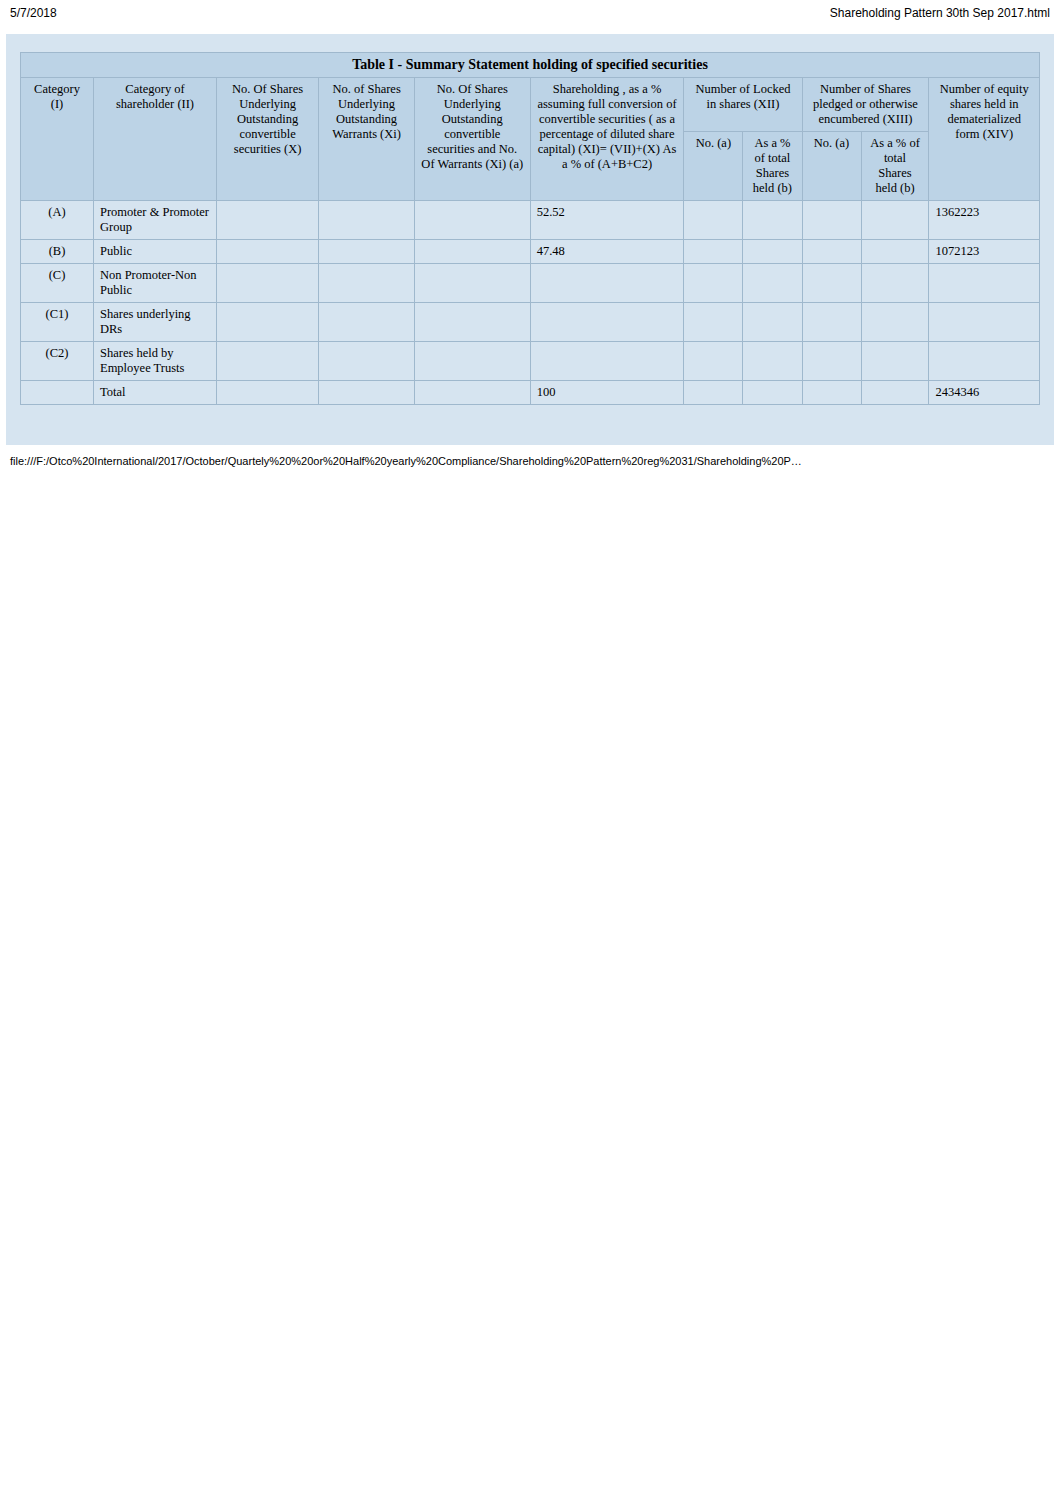5/7/2018
Shareholding Pattern 30th Sep 2017.html
| Table I - Summary Statement holding of specified securities |
| --- |
| Category (I) | Category of shareholder (II) | No. Of Shares Underlying Outstanding convertible securities (X) | No. of Shares Underlying Outstanding Warrants (Xi) | No. Of Shares Underlying Outstanding convertible securities and No. Of Warrants (Xi) (a) | Shareholding , as a % assuming full conversion of convertible securities ( as a percentage of diluted share capital) (XI)= (VII)+(X) As a % of (A+B+C2) | Number of Locked in shares (XII) | Number of Shares pledged or otherwise encumbered (XIII) | Number of equity shares held in dematerialized form (XIV) |
| No. (a) | As a % of total Shares held (b) | No. (a) | As a % of total Shares held (b) |
| (A) | Promoter & Promoter Group | | | | 52.52 | | | | | 1362223 |
| (B) | Public | | | | 47.48 | | | | | 1072123 |
| (C) | Non Promoter-Non Public | | | | | | | | | |
| (C1) | Shares underlying DRs | | | | | | | | | |
| (C2) | Shares held by Employee Trusts | | | | | | | | | |
| | Total | | | | 100 | | | | | 2434346 |
file:///F:/Otco%20International/2017/October/Quartely%20%20or%20Half%20yearly%20Compliance/Shareholding%20Pattern%20reg%2031/Shareholding%20P…